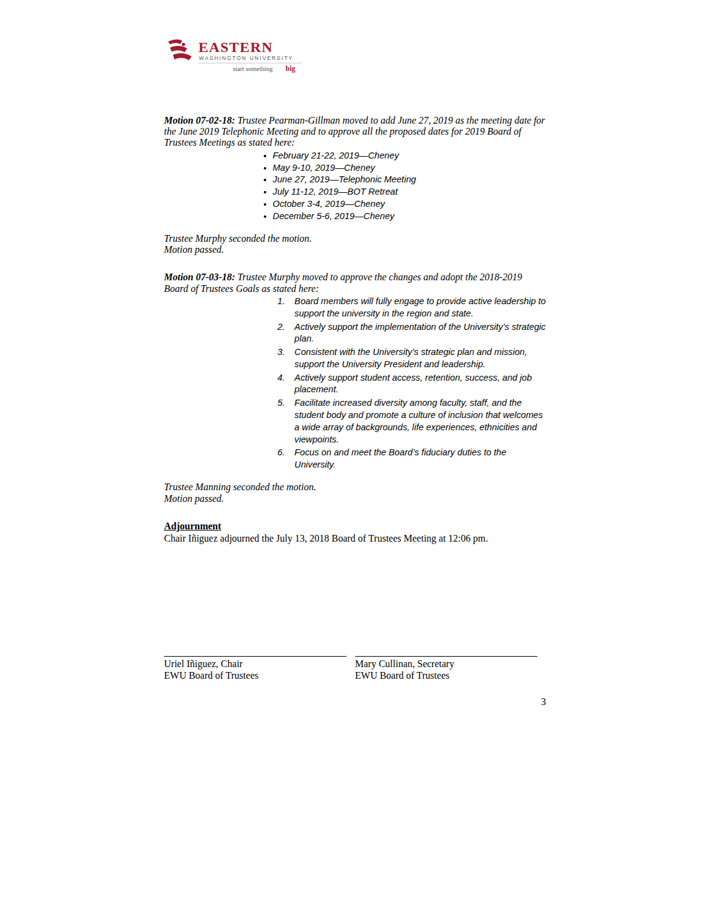Motion 07-02-18: Trustee Pearman-Gillman moved to add June 27, 2019 as the meeting date for the June 2019 Telephonic Meeting and to approve all the proposed dates for 2019 Board of Trustees Meetings as stated here:
February 21-22, 2019—Cheney
May 9-10, 2019—Cheney
June 27, 2019—Telephonic Meeting
July 11-12, 2019—BOT Retreat
October 3-4, 2019—Cheney
December 5-6, 2019—Cheney
Trustee Murphy seconded the motion.
Motion passed.
Motion 07-03-18: Trustee Murphy moved to approve the changes and adopt the 2018-2019 Board of Trustees Goals as stated here:
Board members will fully engage to provide active leadership to support the university in the region and state.
Actively support the implementation of the University’s strategic plan.
Consistent with the University’s strategic plan and mission, support the University President and leadership.
Actively support student access, retention, success, and job placement.
Facilitate increased diversity among faculty, staff, and the student body and promote a culture of inclusion that welcomes a wide array of backgrounds, life experiences, ethnicities and viewpoints.
Focus on and meet the Board’s fiduciary duties to the University.
Trustee Manning seconded the motion.
Motion passed.
Adjournment
Chair Iñiguez adjourned the July 13, 2018 Board of Trustees Meeting at 12:06 pm.
| Uriel Iñiguez, Chair EWU Board of Trustees | Mary Cullinan, Secretary EWU Board of Trustees |
3